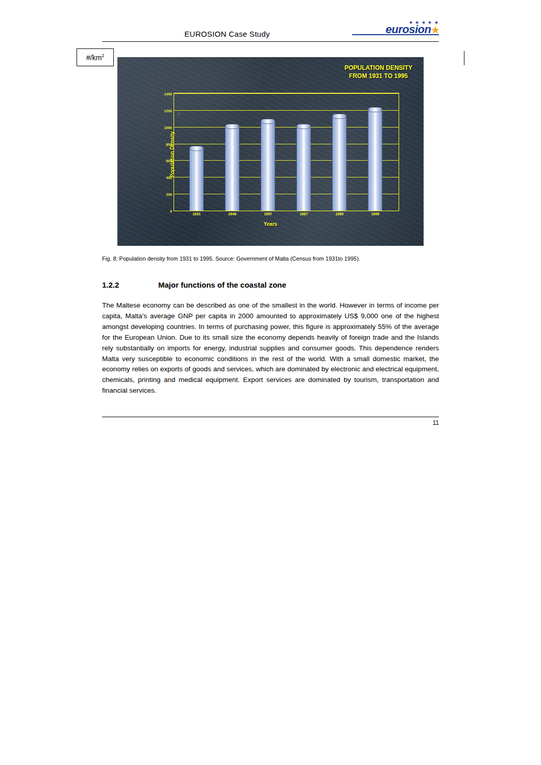EUROSION Case Study
★ ★ ★ ★ ★
eurosion★
#/km2
POPULATION DENSITY
FROM 1931 TO 1995
Population Density
Years
1400
1200
1000
800
600
400
200
0
1931
1948
1957
1967
1985
1995
Fig. 8: Population density from 1931 to 1995. Source: Government of Malta (Census from 1931to 1995).
1.2.2 Major functions of the coastal zone
The Maltese economy can be described as one of the smallest in the world. However in terms of income per capita, Malta’s average GNP per capita in 2000 amounted to approximately US$ 9,000 one of the highest amongst developing countries. In terms of purchasing power, this figure is approximately 55% of the average for the European Union. Due to its small size the economy depends heavily of foreign trade and the Islands rely substantially on imports for energy, industrial supplies and consumer goods. This dependence renders Malta very susceptible to economic conditions in the rest of the world. With a small domestic market, the economy relies on exports of goods and services, which are dominated by electronic and electrical equipment, chemicals, printing and medical equipment. Export services are dominated by tourism, transportation and financial services.
11